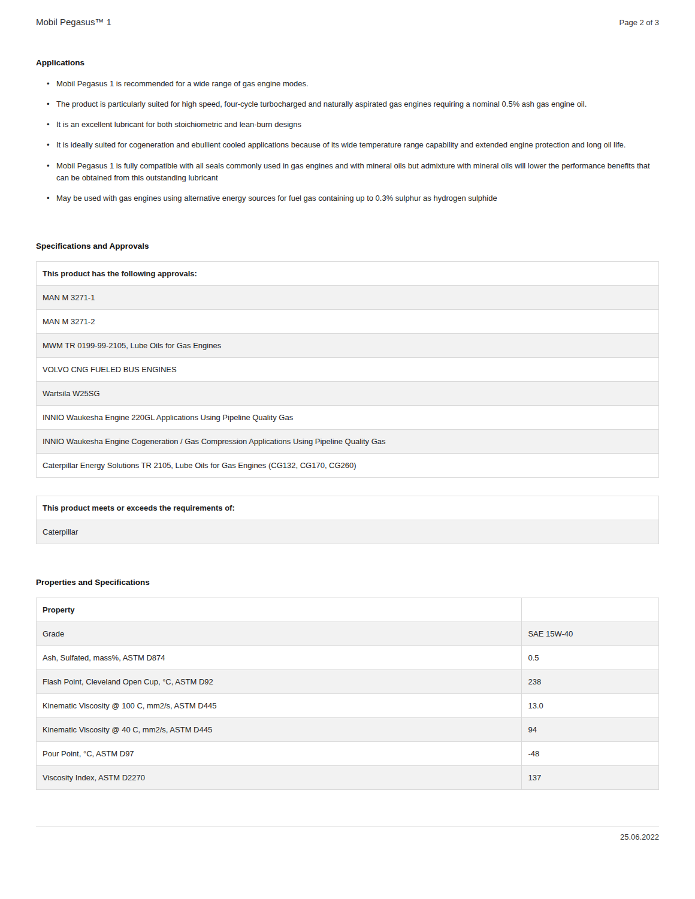Mobil Pegasus™ 1
Page 2 of 3
Applications
Mobil Pegasus 1 is recommended for a wide range of gas engine modes.
The product is particularly suited for high speed, four-cycle turbocharged and naturally aspirated gas engines requiring a nominal 0.5% ash gas engine oil.
It is an excellent lubricant for both stoichiometric and lean-burn designs
It is ideally suited for cogeneration and ebullient cooled applications because of its wide temperature range capability and extended engine protection and long oil life.
Mobil Pegasus 1 is fully compatible with all seals commonly used in gas engines and with mineral oils but admixture with mineral oils will lower the performance benefits that can be obtained from this outstanding lubricant
May be used with gas engines using alternative energy sources for fuel gas containing up to 0.3% sulphur as hydrogen sulphide
Specifications and Approvals
| This product has the following approvals: |
| --- |
| MAN M 3271-1 |
| MAN M 3271-2 |
| MWM TR 0199-99-2105, Lube Oils for Gas Engines |
| VOLVO CNG FUELED BUS ENGINES |
| Wartsila W25SG |
| INNIO Waukesha Engine 220GL Applications Using Pipeline Quality Gas |
| INNIO Waukesha Engine Cogeneration / Gas Compression Applications Using Pipeline Quality Gas |
| Caterpillar Energy Solutions TR 2105, Lube Oils for Gas Engines (CG132, CG170, CG260) |
| This product meets or exceeds the requirements of: |
| --- |
| Caterpillar |
Properties and Specifications
| Property | |
| --- | --- |
| Grade | SAE 15W-40 |
| Ash, Sulfated, mass%, ASTM D874 | 0.5 |
| Flash Point, Cleveland Open Cup, °C, ASTM D92 | 238 |
| Kinematic Viscosity @ 100 C, mm2/s, ASTM D445 | 13.0 |
| Kinematic Viscosity @ 40 C, mm2/s, ASTM D445 | 94 |
| Pour Point, °C, ASTM D97 | -48 |
| Viscosity Index, ASTM D2270 | 137 |
25.06.2022